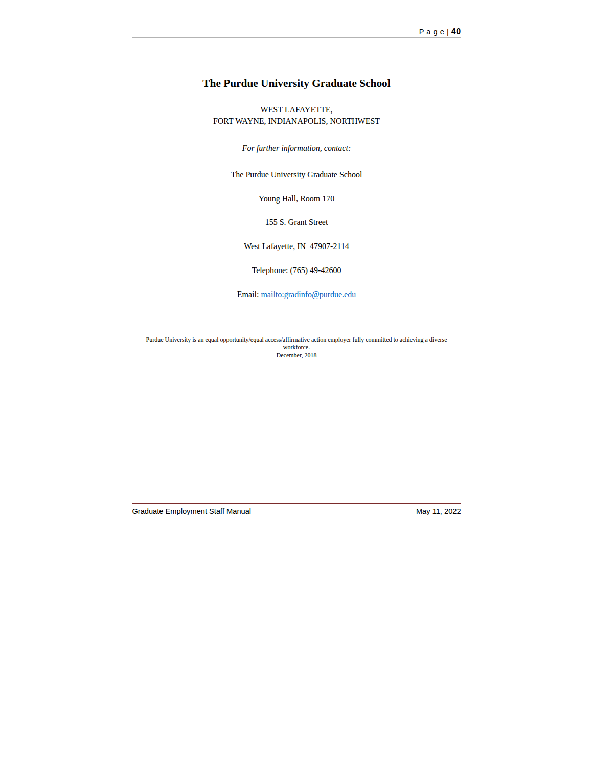P a g e | 40
The Purdue University Graduate School
WEST LAFAYETTE,
FORT WAYNE, INDIANAPOLIS, NORTHWEST
For further information, contact:
The Purdue University Graduate School
Young Hall, Room 170
155 S. Grant Street
West Lafayette, IN 47907-2114
Telephone: (765) 49-42600
Email: mailto:gradinfo@purdue.edu
Purdue University is an equal opportunity/equal access/affirmative action employer fully committed to achieving a diverse workforce.
December, 2018
Graduate Employment Staff Manual May 11, 2022